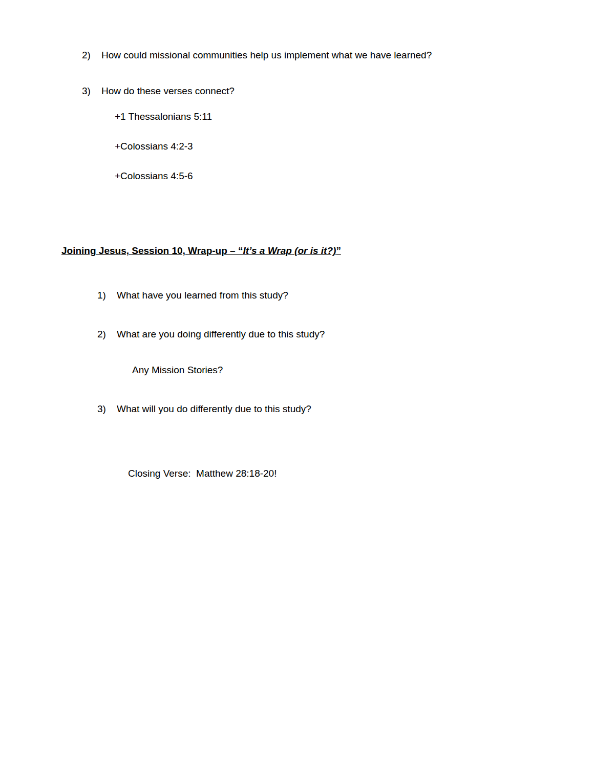2) How could missional communities help us implement what we have learned?
3) How do these verses connect?
+1 Thessalonians 5:11
+Colossians 4:2-3
+Colossians 4:5-6
Joining Jesus, Session 10, Wrap-up – “It’s a Wrap (or is it?)”
1) What have you learned from this study?
2) What are you doing differently due to this study?
Any Mission Stories?
3) What will you do differently due to this study?
Closing Verse: Matthew 28:18-20!